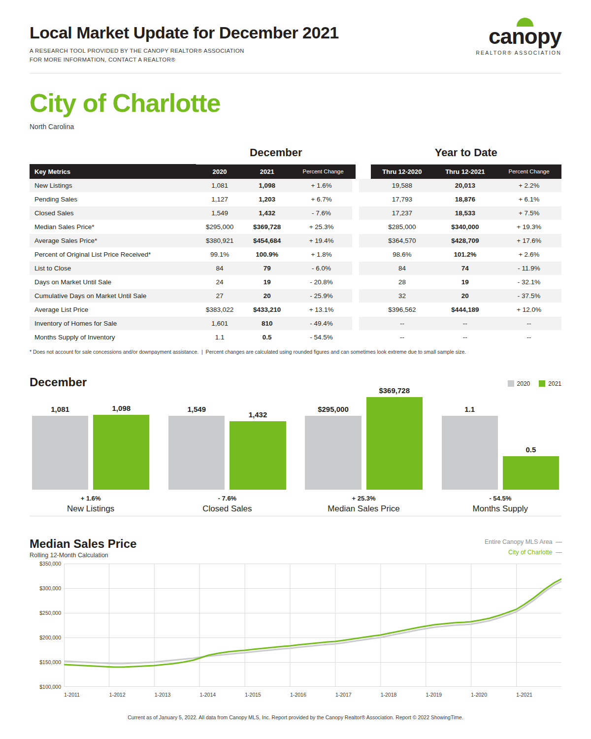Local Market Update for December 2021
A Research Tool Provided by the Canopy Realtor® Association
For More Information, Contact a Realtor®
canopy
REALTOR® ASSOCIATION
City of Charlotte
North Carolina
| | December | | Year to Date |
| --- | --- | --- | --- |
| Key Metrics | 2020 | 2021 | Percent Change | | Thru 12-2020 | Thru 12-2021 | Percent Change |
| New Listings | 1,081 | 1,098 | + 1.6% | | 19,588 | 20,013 | + 2.2% |
| Pending Sales | 1,127 | 1,203 | + 6.7% | | 17,793 | 18,876 | + 6.1% |
| Closed Sales | 1,549 | 1,432 | - 7.6% | | 17,237 | 18,533 | + 7.5% |
| Median Sales Price* | $295,000 | $369,728 | + 25.3% | | $285,000 | $340,000 | + 19.3% |
| Average Sales Price* | $380,921 | $454,684 | + 19.4% | | $364,570 | $428,709 | + 17.6% |
| Percent of Original List Price Received* | 99.1% | 100.9% | + 1.8% | | 98.6% | 101.2% | + 2.6% |
| List to Close | 84 | 79 | - 6.0% | | 84 | 74 | - 11.9% |
| Days on Market Until Sale | 24 | 19 | - 20.8% | | 28 | 19 | - 32.1% |
| Cumulative Days on Market Until Sale | 27 | 20 | - 25.9% | | 32 | 20 | - 37.5% |
| Average List Price | $383,022 | $433,210 | + 13.1% | | $396,562 | $444,189 | + 12.0% |
| Inventory of Homes for Sale | 1,601 | 810 | - 49.4% | | -- | -- | -- |
| Months Supply of Inventory | 1.1 | 0.5 | - 54.5% | | -- | -- | -- |
* Does not account for sale concessions and/or downpayment assistance. | Percent changes are calculated using rounded figures and can sometimes look extreme due to small sample size.
December
2020 2021
1,081
1,098
+ 1.6%
New Listings
1,549
1,432
- 7.6%
Closed Sales
$295,000
$369,728
+ 25.3%
Median Sales Price
1.1
0.5
- 54.5%
Months Supply
Median Sales Price
Rolling 12-Month Calculation
Entire Canopy MLS Area —
City of Charlotte —
$350,000 $300,000 $250,000 $200,000 $150,000 $100,000
1-2011 1-2012 1-2013 1-2014 1-2015 1-2016 1-2017 1-2018 1-2019 1-2020 1-2021
Current as of January 5, 2022. All data from Canopy MLS, Inc. Report provided by the Canopy Realtor® Association. Report © 2022 ShowingTime.